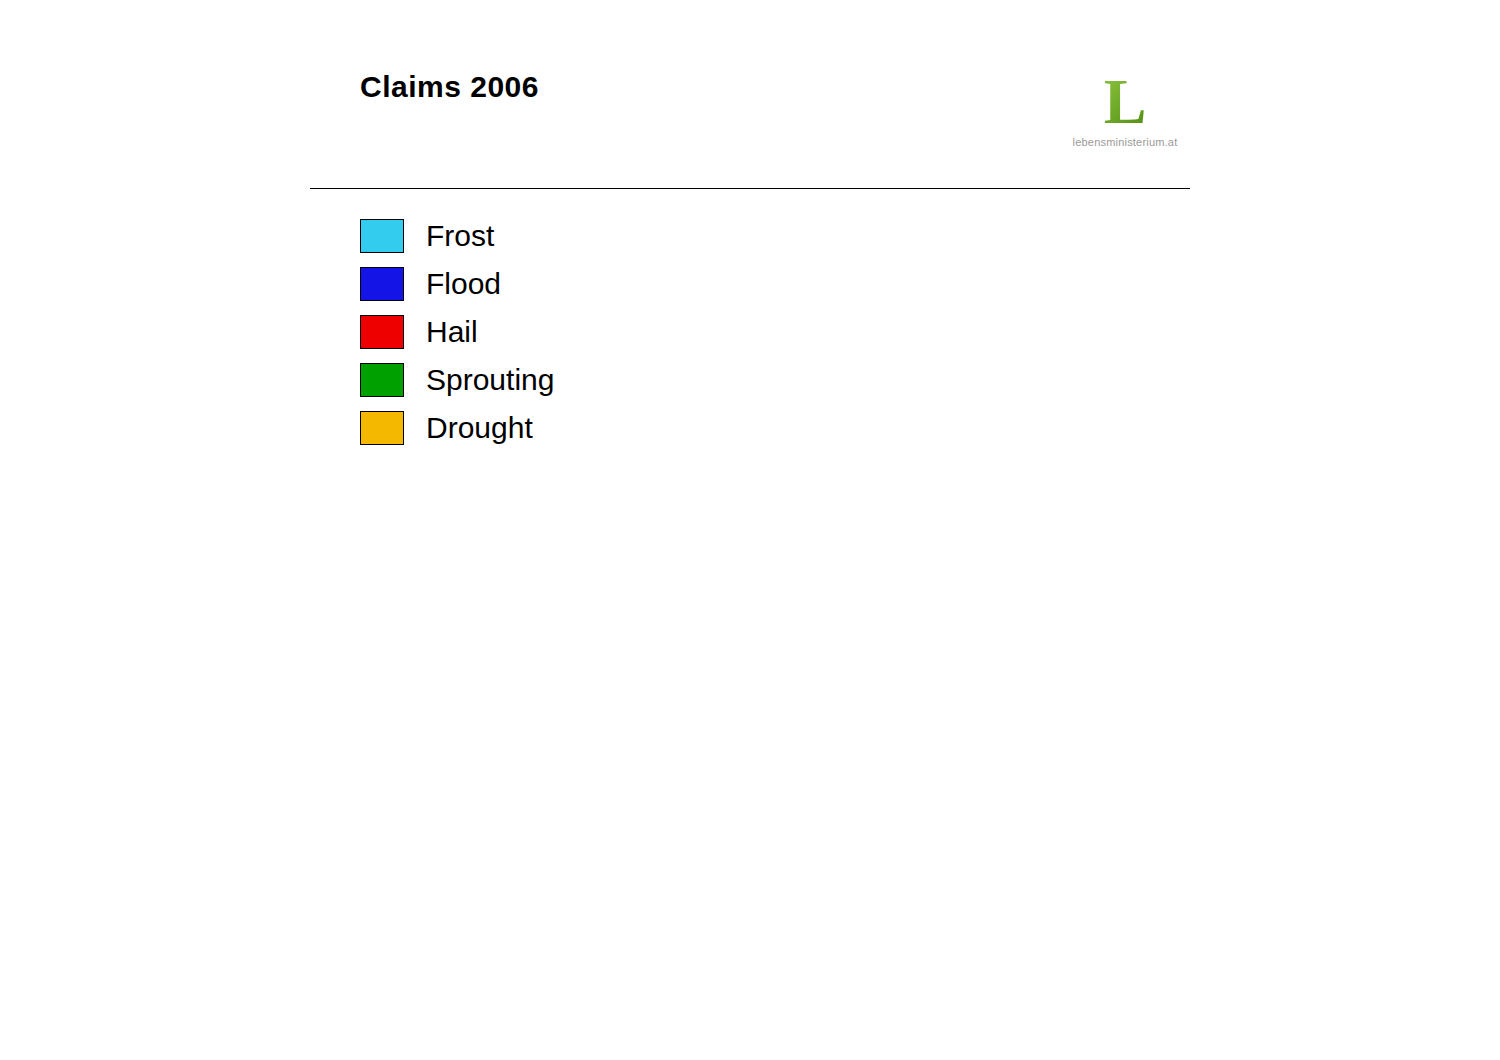Claims 2006
L
lebensministerium.at
Frost
Flood
Hail
Sprouting
Drought